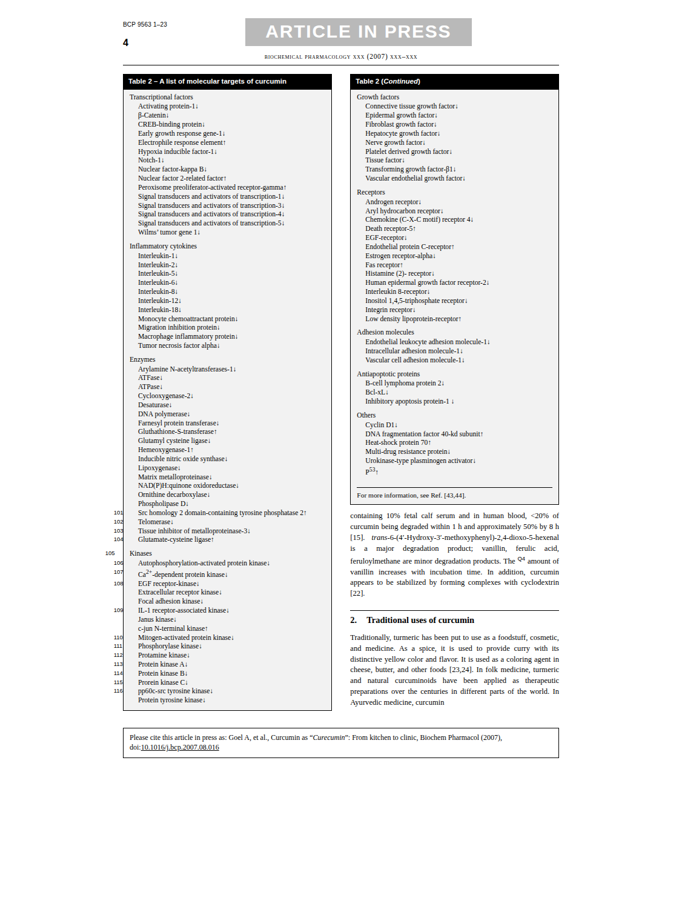BCP 9563 1–23
ARTICLE IN PRESS
4
biochemical pharmacology xxx (2007) xxx–xxx
Table 2 – A list of molecular targets of curcumin
Transcriptional factors
Activating protein-1
β-Catenin
CREB-binding protein
Early growth response gene-1
Electrophile response element
Hypoxia inducible factor-1
Notch-1
Nuclear factor-kappa B
Nuclear factor 2-related factor
Peroxisome preoliferator-activated receptor-gamma
Signal transducers and activators of transcription-1
Signal transducers and activators of transcription-3
Signal transducers and activators of transcription-4
Signal transducers and activators of transcription-5
Wilms’ tumor gene 1
Inflammatory cytokines
Interleukin-1
Interleukin-2
Interleukin-5
Interleukin-6
Interleukin-8
Interleukin-12
Interleukin-18
Monocyte chemoattractant protein
Migration inhibition protein
Macrophage inflammatory protein
Tumor necrosis factor alpha
Enzymes
Arylamine N-acetyltransferases-1
ATFase
ATPase
Cyclooxygenase-2
Desaturase
DNA polymerase
Farnesyl protein transferase
Gluthathione-S-transferase
Glutamyl cysteine ligase
Hemeoxygenase-1
Inducible nitric oxide synthase
Lipoxygenase
Matrix metalloproteinase
NAD(P)H:quinone oxidoreductase
Ornithine decarboxylase
Phospholipase D
101 Src homology 2 domain-containing tyrosine phosphatase 2
102 Telomerase
103 Tissue inhibitor of metalloproteinase-3
104 Glutamate-cysteine ligase
105 Kinases
106 Autophosphorylation-activated protein kinase
107 Ca2+-dependent protein kinase
108 EGF receptor-kinase
Extracellular receptor kinase
Focal adhesion kinase
109 IL-1 receptor-associated kinase
Janus kinase
c-jun N-terminal kinase
110 Mitogen-activated protein kinase
111 Phosphorylase kinase
112 Protamine kinase
113 Protein kinase A
114 Protein kinase B
115 Prorein kinase C
116pp60c-src tyrosine kinase
Protein tyrosine kinase
Table 2 (Continued)
Growth factors
Connective tissue growth factor
Epidermal growth factor
Fibroblast growth factor
Hepatocyte growth factor
Nerve growth factor
Platelet derived growth factor
Tissue factor
Transforming growth factor-β1
Vascular endothelial growth factor
Receptors
Androgen receptor
Aryl hydrocarbon receptor
Chemokine (C-X-C motif) receptor 4
Death receptor-5
EGF-receptor
Endothelial protein C-receptor
Estrogen receptor-alpha
Fas receptor
Histamine (2)- receptor
Human epidermal growth factor receptor-2
Interleukin 8-receptor
Inositol 1,4,5-triphosphate receptor
Integrin receptor
Low density lipoprotein-receptor
Adhesion molecules
Endothelial leukocyte adhesion molecule-1
Intracellular adhesion molecule-1
Vascular cell adhesion molecule-1
Antiapoptotic proteins
B-cell lymphoma protein 2
Bcl-xL
Inhibitory apoptosis protein-1
Others
Cyclin D1
DNA fragmentation factor 40-kd subunit
Heat-shock protein 70
Multi-drug resistance protein
Urokinase-type plasminogen activator
P53
For more information, see Ref. [43,44].
containing 10% fetal calf serum and in human blood, <20% of curcumin being degraded within 1 h and approximately 50% by 8 h [15]. trans-6-(4′-Hydroxy-3′-methoxyphenyl)-2,4-dioxo-5-hexenal is a major degradation product; vanillin, ferulic acid, feruloylmethane are minor degradation products. The Q4 amount of vanillin increases with incubation time. In addition, curcumin appears to be stabilized by forming complexes with cyclodextrin [22].
2. Traditional uses of curcumin
Traditionally, turmeric has been put to use as a foodstuff, cosmetic, and medicine. As a spice, it is used to provide curry with its distinctive yellow color and flavor. It is used as a coloring agent in cheese, butter, and other foods [23,24]. In folk medicine, turmeric and natural curcuminoids have been applied as therapeutic preparations over the centuries in different parts of the world. In Ayurvedic medicine, curcumin
Please cite this article in press as: Goel A, et al., Curcumin as “Curecumin”: From kitchen to clinic, Biochem Pharmacol (2007), doi:10.1016/j.bcp.2007.08.016